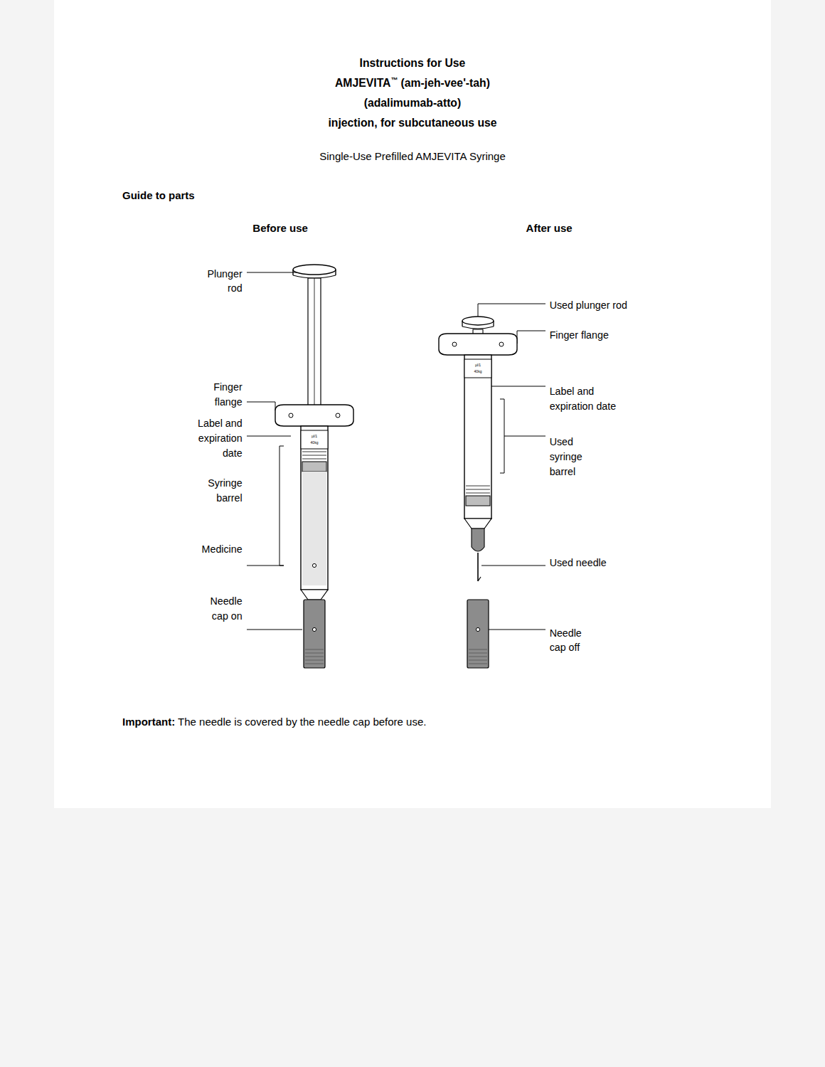Instructions for Use
AMJEVITA™ (am-jeh-vee'-tah)
(adalimumab-atto)
injection, for subcutaneous use
Single-Use Prefilled AMJEVITA Syringe
Guide to parts
Before use
After use
Plunger
rod Finger
flange Label and
expiration
date Syringe
barrel Medicine Needle
cap on
µl/1 40kg
µl/1 40kg
Used plunger rod Finger flange Label and
expiration date Used
syringe
barrel Used needle Needle
cap off
Important: The needle is covered by the needle cap before use.